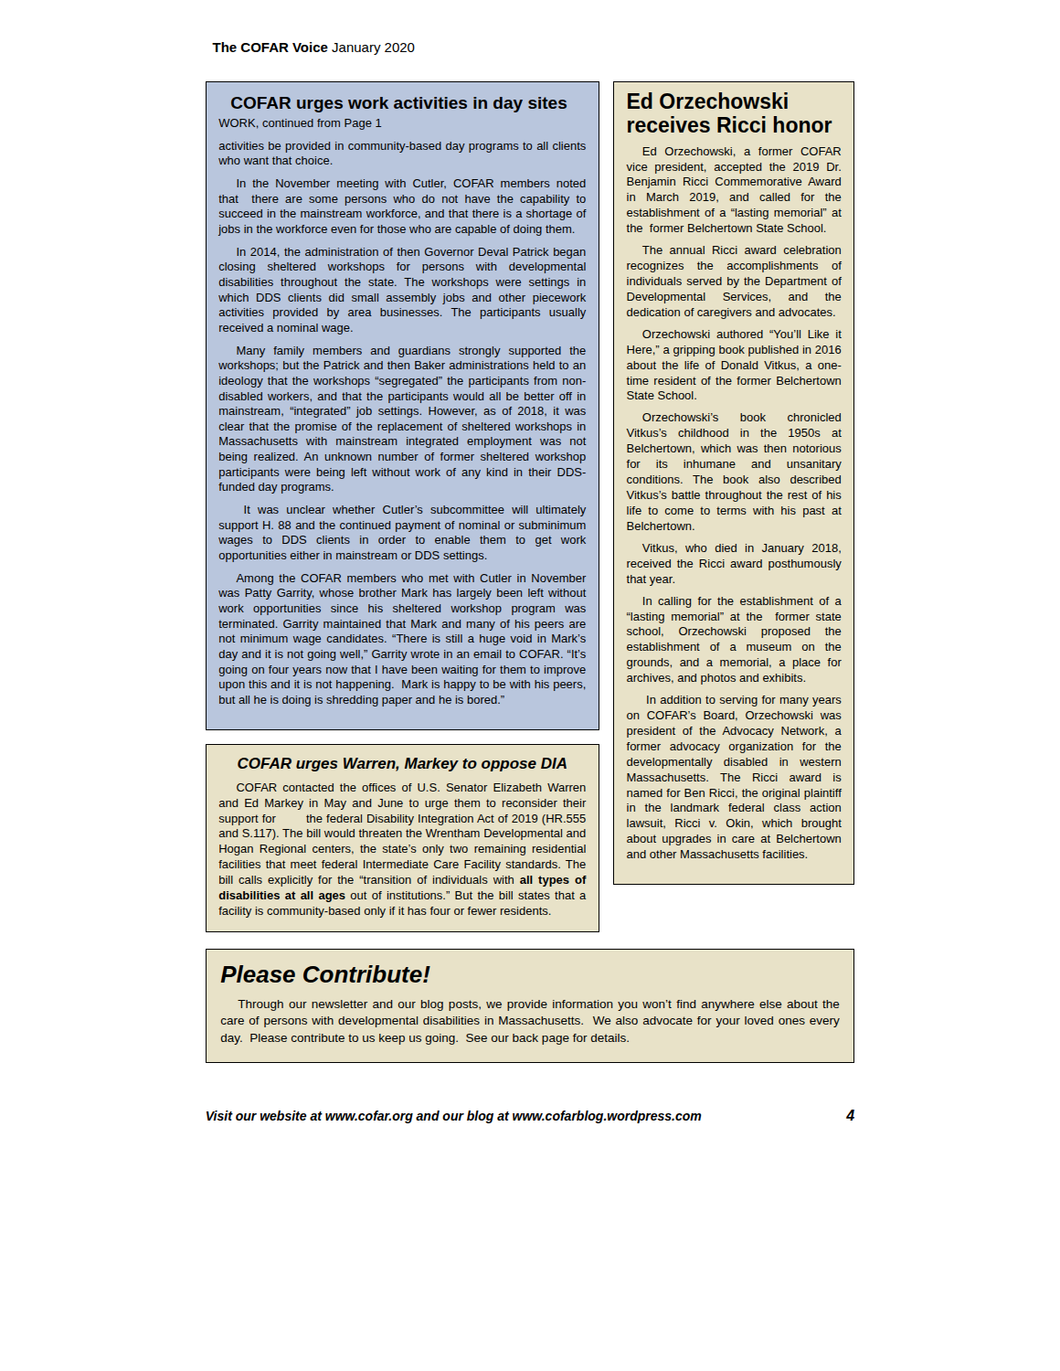The COFAR Voice January 2020
COFAR urges work activities in day sites
WORK, continued from Page 1
activities be provided in community-based day programs to all clients who want that choice.
In the November meeting with Cutler, COFAR members noted that there are some persons who do not have the capability to succeed in the mainstream workforce, and that there is a shortage of jobs in the workforce even for those who are capable of doing them.
In 2014, the administration of then Governor Deval Patrick began closing sheltered workshops for persons with developmental disabilities throughout the state. The workshops were settings in which DDS clients did small assembly jobs and other piecework activities provided by area businesses. The participants usually received a nominal wage.
Many family members and guardians strongly supported the workshops; but the Patrick and then Baker administrations held to an ideology that the workshops “segregated” the participants from non-disabled workers, and that the participants would all be better off in mainstream, “integrated” job settings. However, as of 2018, it was clear that the promise of the replacement of sheltered workshops in Massachusetts with mainstream integrated employment was not being realized. An unknown number of former sheltered workshop participants were being left without work of any kind in their DDS-funded day programs.
It was unclear whether Cutler’s subcommittee will ultimately support H. 88 and the continued payment of nominal or subminimum wages to DDS clients in order to enable them to get work opportunities either in mainstream or DDS settings.
Among the COFAR members who met with Cutler in November was Patty Garrity, whose brother Mark has largely been left without work opportunities since his sheltered workshop program was terminated. Garrity maintained that Mark and many of his peers are not minimum wage candidates. “There is still a huge void in Mark’s day and it is not going well,” Garrity wrote in an email to COFAR. “It’s going on four years now that I have been waiting for them to improve upon this and it is not happening. Mark is happy to be with his peers, but all he is doing is shredding paper and he is bored.”
COFAR urges Warren, Markey to oppose DIA
COFAR contacted the offices of U.S. Senator Elizabeth Warren and Ed Markey in May and June to urge them to reconsider their support for the federal Disability Integration Act of 2019 (HR.555 and S.117). The bill would threaten the Wrentham Developmental and Hogan Regional centers, the state’s only two remaining residential facilities that meet federal Intermediate Care Facility standards. The bill calls explicitly for the “transition of individuals with all types of disabilities at all ages out of institutions.” But the bill states that a facility is community-based only if it has four or fewer residents.
Ed Orzechowski receives Ricci honor
Ed Orzechowski, a former COFAR vice president, accepted the 2019 Dr. Benjamin Ricci Commemorative Award in March 2019, and called for the establishment of a “lasting memorial” at the former Belchertown State School.
The annual Ricci award celebration recognizes the accomplishments of individuals served by the Department of Developmental Services, and the dedication of caregivers and advocates.
Orzechowski authored “You’ll Like it Here,” a gripping book published in 2016 about the life of Donald Vitkus, a one-time resident of the former Belchertown State School.
Orzechowski’s book chronicled Vitkus’s childhood in the 1950s at Belchertown, which was then notorious for its inhumane and unsanitary conditions. The book also described Vitkus’s battle throughout the rest of his life to come to terms with his past at Belchertown.
Vitkus, who died in January 2018, received the Ricci award posthumously that year.
In calling for the establishment of a “lasting memorial” at the former state school, Orzechowski proposed the establishment of a museum on the grounds, and a memorial, a place for archives, and photos and exhibits.
In addition to serving for many years on COFAR’s Board, Orzechowski was president of the Advocacy Network, a former advocacy organization for the developmentally disabled in western Massachusetts. The Ricci award is named for Ben Ricci, the original plaintiff in the landmark federal class action lawsuit, Ricci v. Okin, which brought about upgrades in care at Belchertown and other Massachusetts facilities.
Please Contribute!
Through our newsletter and our blog posts, we provide information you won’t find anywhere else about the care of persons with developmental disabilities in Massachusetts. We also advocate for your loved ones every day. Please contribute to us keep us going. See our back page for details.
Visit our website at www.cofar.org and our blog at www.cofarblog.wordpress.com
4